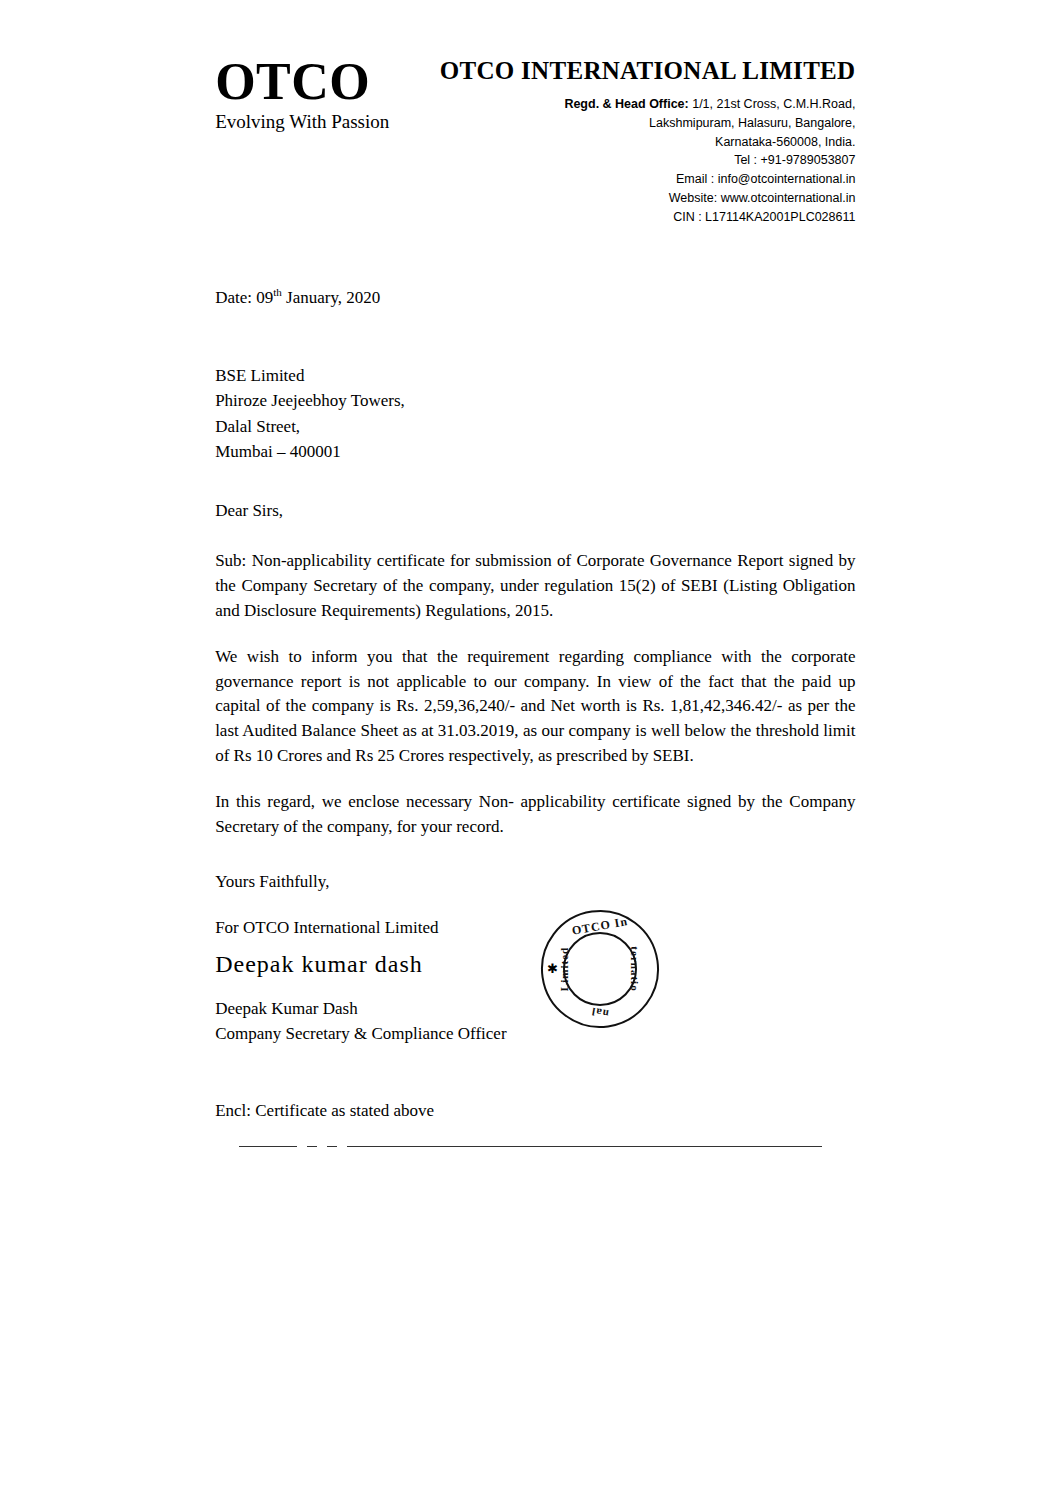OTCO
Evolving With Passion
OTCO INTERNATIONAL LIMITED
Regd. & Head Office: 1/1, 21st Cross, C.M.H.Road,
Lakshmipuram, Halasuru, Bangalore,
Karnataka-560008, India.
Tel : +91-9789053807
Email : info@otcointernational.in
Website: www.otcointernational.in
CIN : L17114KA2001PLC028611
Date: 09th January, 2020
BSE Limited
Phiroze Jeejeebhoy Towers,
Dalal Street,
Mumbai – 400001
Dear Sirs,
Sub: Non-applicability certificate for submission of Corporate Governance Report signed by the Company Secretary of the company, under regulation 15(2) of SEBI (Listing Obligation and Disclosure Requirements) Regulations, 2015.
We wish to inform you that the requirement regarding compliance with the corporate governance report is not applicable to our company. In view of the fact that the paid up capital of the company is Rs. 2,59,36,240/- and Net worth is Rs. 1,81,42,346.42/- as per the last Audited Balance Sheet as at 31.03.2019, as our company is well below the threshold limit of Rs 10 Crores and Rs 25 Crores respectively, as prescribed by SEBI.
In this regard, we enclose necessary Non- applicability certificate signed by the Company Secretary of the company, for your record.
Yours Faithfully,
For OTCO International Limited
Deepak kumar dash
Deepak Kumar Dash
Company Secretary & Compliance Officer
OTCO In ternatio nal Limited ✱
Encl: Certificate as stated above